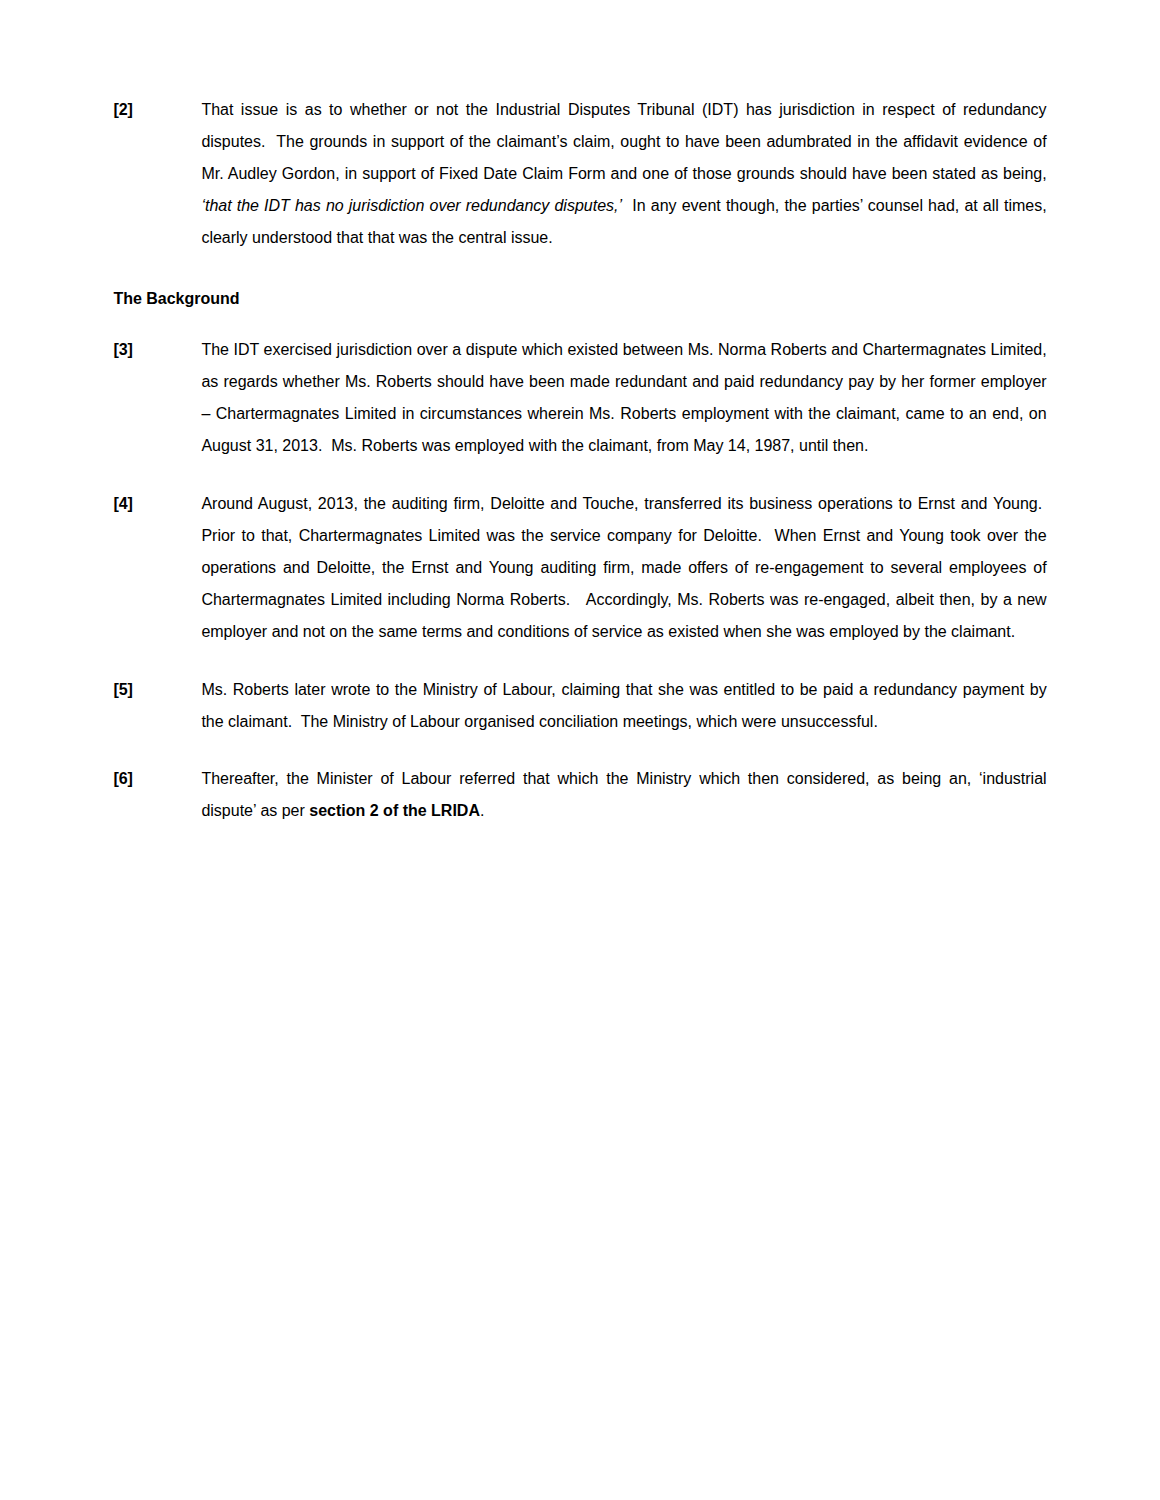[2]
That issue is as to whether or not the Industrial Disputes Tribunal (IDT) has jurisdiction in respect of redundancy disputes. The grounds in support of the claimant’s claim, ought to have been adumbrated in the affidavit evidence of Mr. Audley Gordon, in support of Fixed Date Claim Form and one of those grounds should have been stated as being, ‘that the IDT has no jurisdiction over redundancy disputes,’ In any event though, the parties’ counsel had, at all times, clearly understood that that was the central issue.
The Background
[3]
The IDT exercised jurisdiction over a dispute which existed between Ms. Norma Roberts and Chartermagnates Limited, as regards whether Ms. Roberts should have been made redundant and paid redundancy pay by her former employer – Chartermagnates Limited in circumstances wherein Ms. Roberts employment with the claimant, came to an end, on August 31, 2013. Ms. Roberts was employed with the claimant, from May 14, 1987, until then.
[4]
Around August, 2013, the auditing firm, Deloitte and Touche, transferred its business operations to Ernst and Young. Prior to that, Chartermagnates Limited was the service company for Deloitte. When Ernst and Young took over the operations and Deloitte, the Ernst and Young auditing firm, made offers of re-engagement to several employees of Chartermagnates Limited including Norma Roberts. Accordingly, Ms. Roberts was re-engaged, albeit then, by a new employer and not on the same terms and conditions of service as existed when she was employed by the claimant.
[5]
Ms. Roberts later wrote to the Ministry of Labour, claiming that she was entitled to be paid a redundancy payment by the claimant. The Ministry of Labour organised conciliation meetings, which were unsuccessful.
[6]
Thereafter, the Minister of Labour referred that which the Ministry which then considered, as being an, ‘industrial dispute’ as per section 2 of the LRIDA.